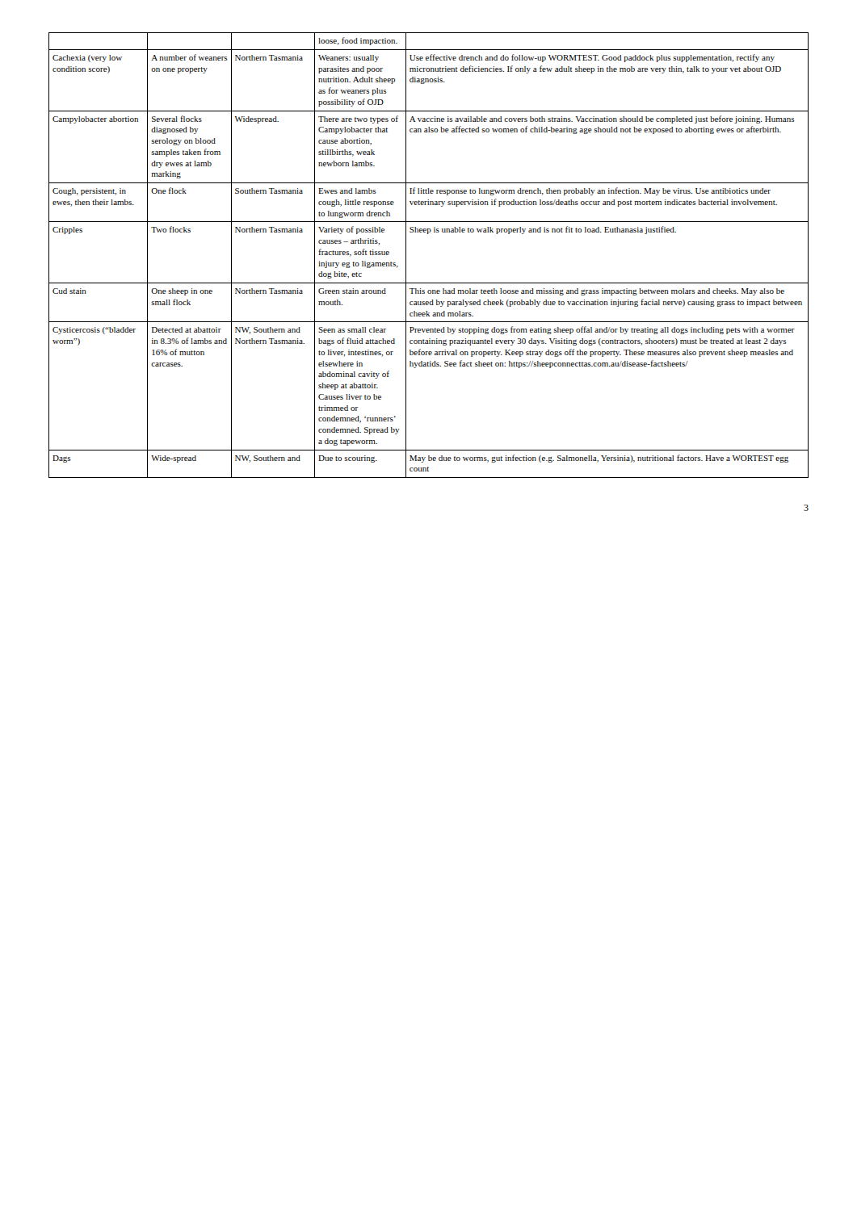| | | | loose, food impaction. | |
| Cachexia (very low condition score) | A number of weaners on one property | Northern Tasmania | Weaners: usually parasites and poor nutrition. Adult sheep as for weaners plus possibility of OJD | Use effective drench and do follow-up WORMTEST. Good paddock plus supplementation, rectify any micronutrient deficiencies. If only a few adult sheep in the mob are very thin, talk to your vet about OJD diagnosis. |
| Campylobacter abortion | Several flocks diagnosed by serology on blood samples taken from dry ewes at lamb marking | Widespread. | There are two types of Campylobacter that cause abortion, stillbirths, weak newborn lambs. | A vaccine is available and covers both strains. Vaccination should be completed just before joining. Humans can also be affected so women of child-bearing age should not be exposed to aborting ewes or afterbirth. |
| Cough, persistent, in ewes, then their lambs. | One flock | Southern Tasmania | Ewes and lambs cough, little response to lungworm drench | If little response to lungworm drench, then probably an infection. May be virus. Use antibiotics under veterinary supervision if production loss/deaths occur and post mortem indicates bacterial involvement. |
| Cripples | Two flocks | Northern Tasmania | Variety of possible causes – arthritis, fractures, soft tissue injury eg to ligaments, dog bite, etc | Sheep is unable to walk properly and is not fit to load. Euthanasia justified. |
| Cud stain | One sheep in one small flock | Northern Tasmania | Green stain around mouth. | This one had molar teeth loose and missing and grass impacting between molars and cheeks. May also be caused by paralysed cheek (probably due to vaccination injuring facial nerve) causing grass to impact between cheek and molars. |
| Cysticercosis (“bladder worm”) | Detected at abattoir in 8.3% of lambs and 16% of mutton carcases. | NW, Southern and Northern Tasmania. | Seen as small clear bags of fluid attached to liver, intestines, or elsewhere in abdominal cavity of sheep at abattoir. Causes liver to be trimmed or condemned, ‘runners’ condemned. Spread by a dog tapeworm. | Prevented by stopping dogs from eating sheep offal and/or by treating all dogs including pets with a wormer containing praziquantel every 30 days. Visiting dogs (contractors, shooters) must be treated at least 2 days before arrival on property. Keep stray dogs off the property. These measures also prevent sheep measles and hydatids. See fact sheet on: https://sheepconnecttas.com.au/disease-factsheets/ |
| Dags | Wide-spread | NW, Southern and | Due to scouring. | May be due to worms, gut infection (e.g. Salmonella, Yersinia), nutritional factors. Have a WORTEST egg count |
3